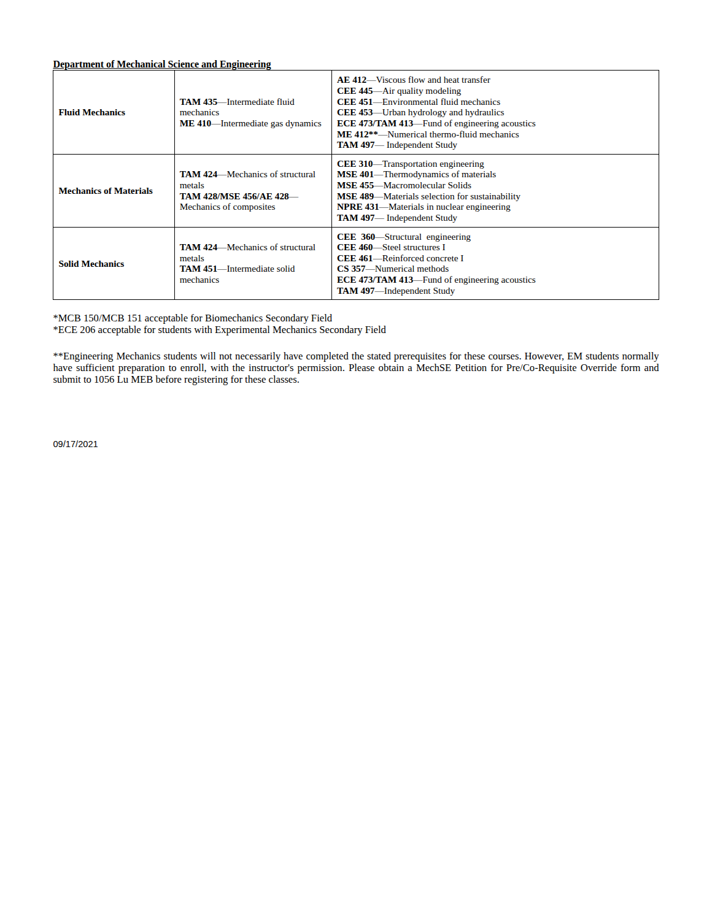Department of Mechanical Science and Engineering
| Fluid Mechanics | TAM 435 —Intermediate fluid mechanics ME 410 —Intermediate gas dynamics | AE 412 —Viscous flow and heat transfer CEE 445 —Air quality modeling CEE 451 —Environmental fluid mechanics CEE 453 —Urban hydrology and hydraulics ECE 473/TAM 413 —Fund of engineering acoustics ME 412** —Numerical thermo-fluid mechanics TAM 497 — Independent Study |
| Mechanics of Materials | TAM 424 —Mechanics of structural metals TAM 428/MSE 456/AE 428 — Mechanics of composites | CEE 310 —Transportation engineering MSE 401 —Thermodynamics of materials MSE 455 —Macromolecular Solids MSE 489 —Materials selection for sustainability NPRE 431 —Materials in nuclear engineering TAM 497 — Independent Study |
| Solid Mechanics | TAM 424 —Mechanics of structural metals TAM 451 —Intermediate solid mechanics | CEE 360 —Structural engineering CEE 460 —Steel structures I CEE 461 —Reinforced concrete I CS 357 —Numerical methods ECE 473/TAM 413 —Fund of engineering acoustics TAM 497 —Independent Study |
*MCB 150/MCB 151 acceptable for Biomechanics Secondary Field
*ECE 206 acceptable for students with Experimental Mechanics Secondary Field
**Engineering Mechanics students will not necessarily have completed the stated prerequisites for these courses. However, EM students normally have sufficient preparation to enroll, with the instructor's permission. Please obtain a MechSE Petition for Pre/Co-Requisite Override form and submit to 1056 Lu MEB before registering for these classes.
09/17/2021